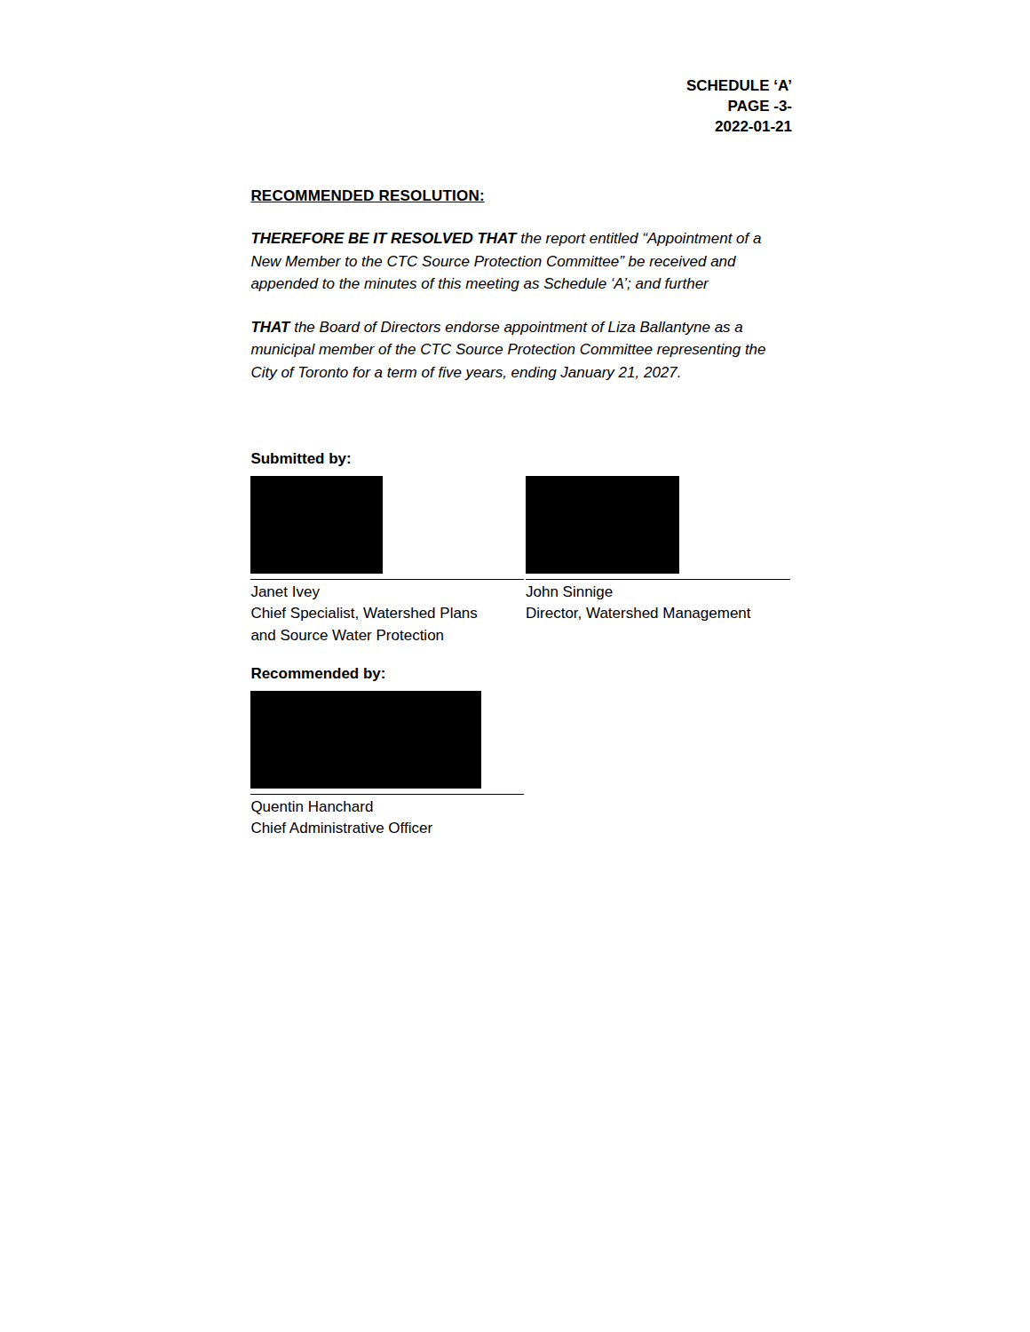SCHEDULE ‘A’
PAGE -3-
2022-01-21
RECOMMENDED RESOLUTION:
THEREFORE BE IT RESOLVED THAT the report entitled “Appointment of a New Member to the CTC Source Protection Committee” be received and appended to the minutes of this meeting as Schedule ‘A’; and further
THAT the Board of Directors endorse appointment of Liza Ballantyne as a municipal member of the CTC Source Protection Committee representing the City of Toronto for a term of five years, ending January 21, 2027.
Submitted by:
| Janet Ivey Chief Specialist, Watershed Plans and Source Water Protection | John Sinnige Director, Watershed Management |
Recommended by:
| Quentin Hanchard Chief Administrative Officer | |